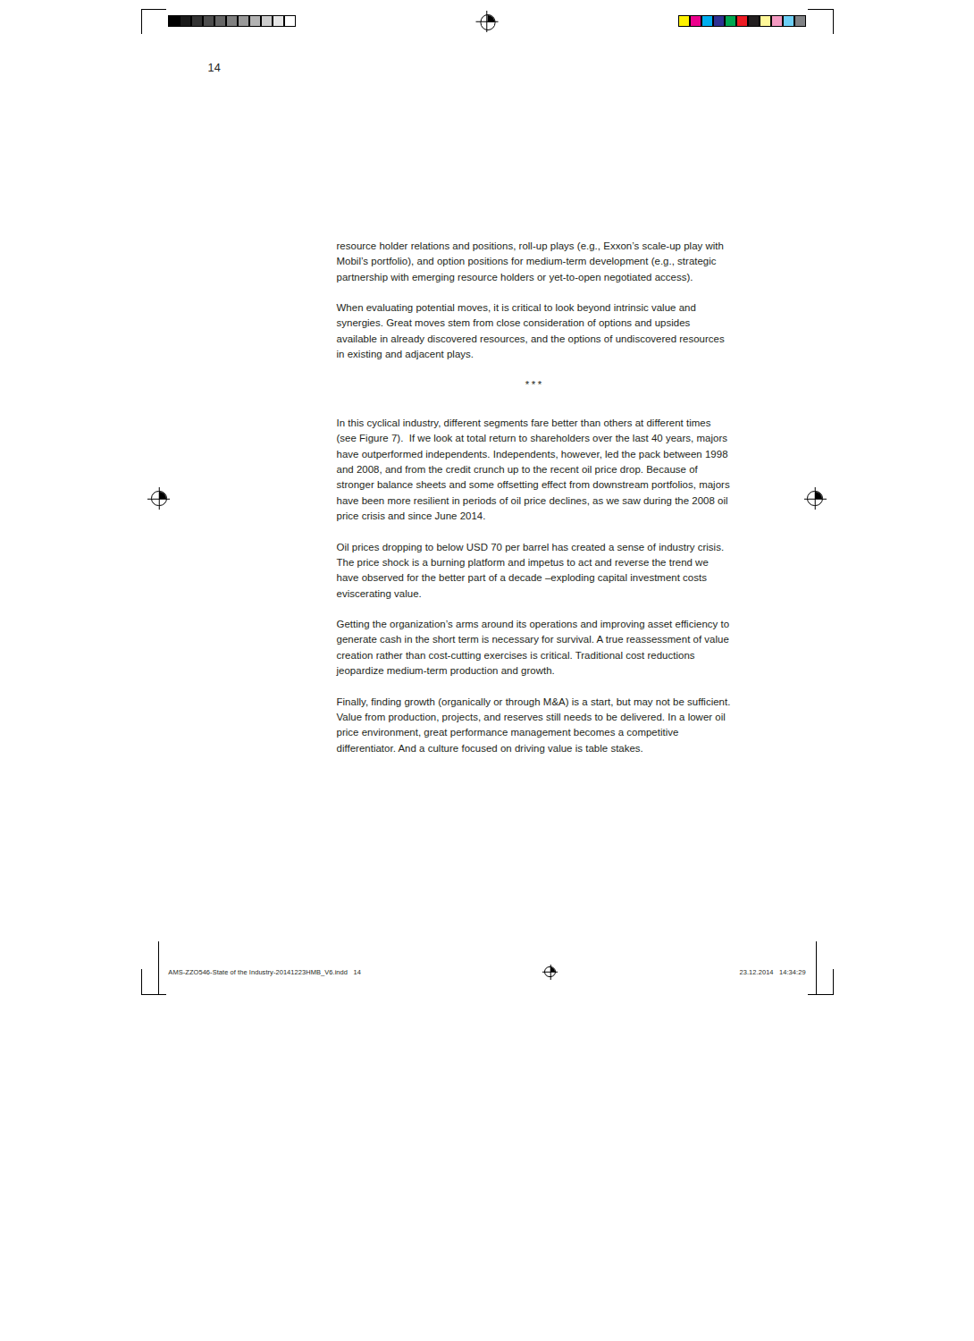14
resource holder relations and positions, roll-up plays (e.g., Exxon’s scale-up play with Mobil’s portfolio), and option positions for medium-term development (e.g., strategic partnership with emerging resource holders or yet-to-open negotiated access).
When evaluating potential moves, it is critical to look beyond intrinsic value and synergies. Great moves stem from close consideration of options and upsides available in already discovered resources, and the options of undiscovered resources in existing and adjacent plays.
***
In this cyclical industry, different segments fare better than others at different times (see Figure 7). If we look at total return to shareholders over the last 40 years, majors have outperformed independents. Independents, however, led the pack between 1998 and 2008, and from the credit crunch up to the recent oil price drop. Because of stronger balance sheets and some offsetting effect from downstream portfolios, majors have been more resilient in periods of oil price declines, as we saw during the 2008 oil price crisis and since June 2014.
Oil prices dropping to below USD 70 per barrel has created a sense of industry crisis. The price shock is a burning platform and impetus to act and reverse the trend we have observed for the better part of a decade –exploding capital investment costs eviscerating value.
Getting the organization’s arms around its operations and improving asset efficiency to generate cash in the short term is necessary for survival. A true reassessment of value creation rather than cost-cutting exercises is critical. Traditional cost reductions jeopardize medium-term production and growth.
Finally, finding growth (organically or through M&A) is a start, but may not be sufficient. Value from production, projects, and reserves still needs to be delivered. In a lower oil price environment, great performance management becomes a competitive differentiator. And a culture focused on driving value is table stakes.
AMS-ZZO546-State of the Industry-20141223HMB_V6.indd 14 23.12.2014 14:34:29